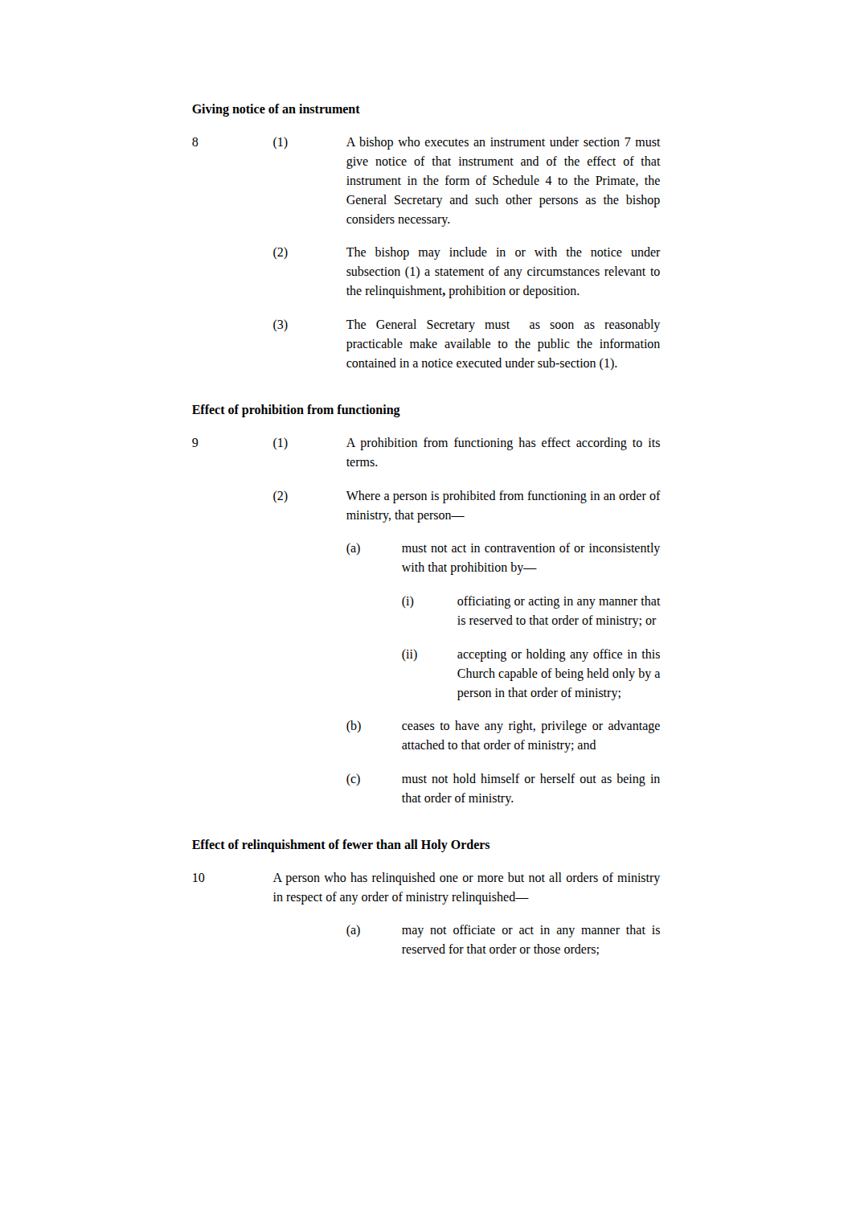Giving notice of an instrument
8
(1)
A bishop who executes an instrument under section 7 must give notice of that instrument and of the effect of that instrument in the form of Schedule 4 to the Primate, the General Secretary and such other persons as the bishop considers necessary.
(2)
The bishop may include in or with the notice under subsection (1) a statement of any circumstances relevant to the relinquishment, prohibition or deposition.
(3)
The General Secretary must as soon as reasonably practicable make available to the public the information contained in a notice executed under sub-section (1).
Effect of prohibition from functioning
9
(1)
A prohibition from functioning has effect according to its terms.
(2)
Where a person is prohibited from functioning in an order of ministry, that person—
(a)
must not act in contravention of or inconsistently with that prohibition by—
(i)
officiating or acting in any manner that is reserved to that order of ministry; or
(ii)
accepting or holding any office in this Church capable of being held only by a person in that order of ministry;
(b)
ceases to have any right, privilege or advantage attached to that order of ministry; and
(c)
must not hold himself or herself out as being in that order of ministry.
Effect of relinquishment of fewer than all Holy Orders
10
A person who has relinquished one or more but not all orders of ministry in respect of any order of ministry relinquished—
(a)
may not officiate or act in any manner that is reserved for that order or those orders;